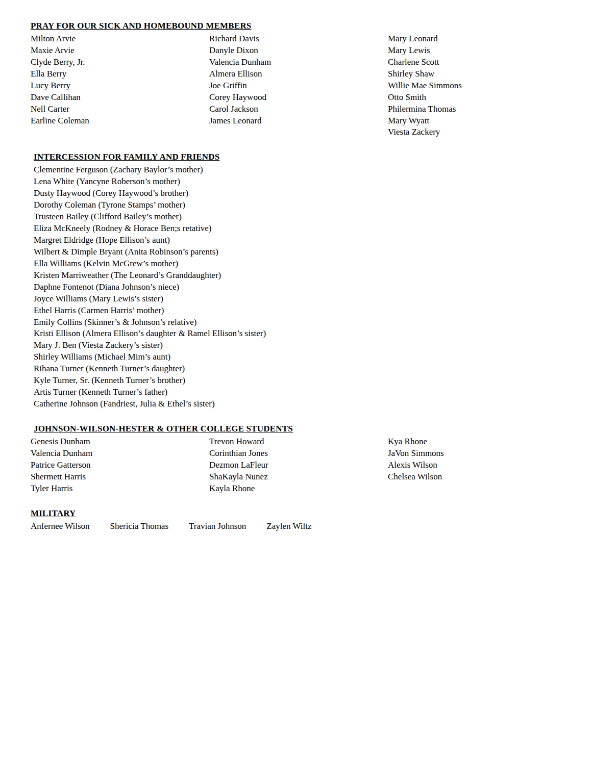PRAY FOR OUR SICK AND HOMEBOUND MEMBERS
Milton Arvie
Maxie Arvie
Clyde Berry, Jr.
Ella Berry
Lucy Berry
Dave Callihan
Nell Carter
Earline Coleman
Richard Davis
Danyle Dixon
Valencia Dunham
Almera Ellison
Joe Griffin
Corey Haywood
Carol Jackson
James Leonard
Mary Leonard
Mary Lewis
Charlene Scott
Shirley Shaw
Willie Mae Simmons
Otto Smith
Philermina Thomas
Mary Wyatt
Viesta Zackery
INTERCESSION FOR FAMILY AND FRIENDS
Clementine Ferguson (Zachary Baylor’s mother)
Lena White (Yancyne Roberson’s mother)
Dusty Haywood (Corey Haywood’s brother)
Dorothy Coleman (Tyrone Stamps’ mother)
Trusteen Bailey (Clifford Bailey’s mother)
Eliza McKneely (Rodney & Horace Ben;s retative)
Margret Eldridge (Hope Ellison’s aunt)
Wilbert & Dimple Bryant (Anita Robinson’s parents)
Ella Williams (Kelvin McGrew’s mother)
Kristen Marriweather (The Leonard’s Granddaughter)
Daphne Fontenot (Diana Johnson’s niece)
Joyce Williams (Mary Lewis’s sister)
Ethel Harris (Carmen Harris’ mother)
Emily Collins (Skinner’s & Johnson’s relative)
Kristi Ellison (Almera Ellison’s daughter & Ramel Ellison’s sister)
Mary J. Ben (Viesta Zackery’s sister)
Shirley Williams (Michael Mim’s aunt)
Rihana Turner (Kenneth Turner’s daughter)
Kyle Turner, Sr. (Kenneth Turner’s brother)
Artis Turner (Kenneth Turner’s father)
Catherine Johnson (Fandriest, Julia & Ethel’s sister)
JOHNSON-WILSON-HESTER & OTHER COLLEGE STUDENTS
Genesis Dunham
Valencia Dunham
Patrice Gatterson
Shermett Harris
Tyler Harris
Trevon Howard
Corinthian Jones
Dezmon LaFleur
ShaKayla Nunez
Kayla Rhone
Kya Rhone
JaVon Simmons
Alexis Wilson
Chelsea Wilson
MILITARY
Anfernee Wilson Shericia Thomas Travian Johnson Zaylen Wiltz